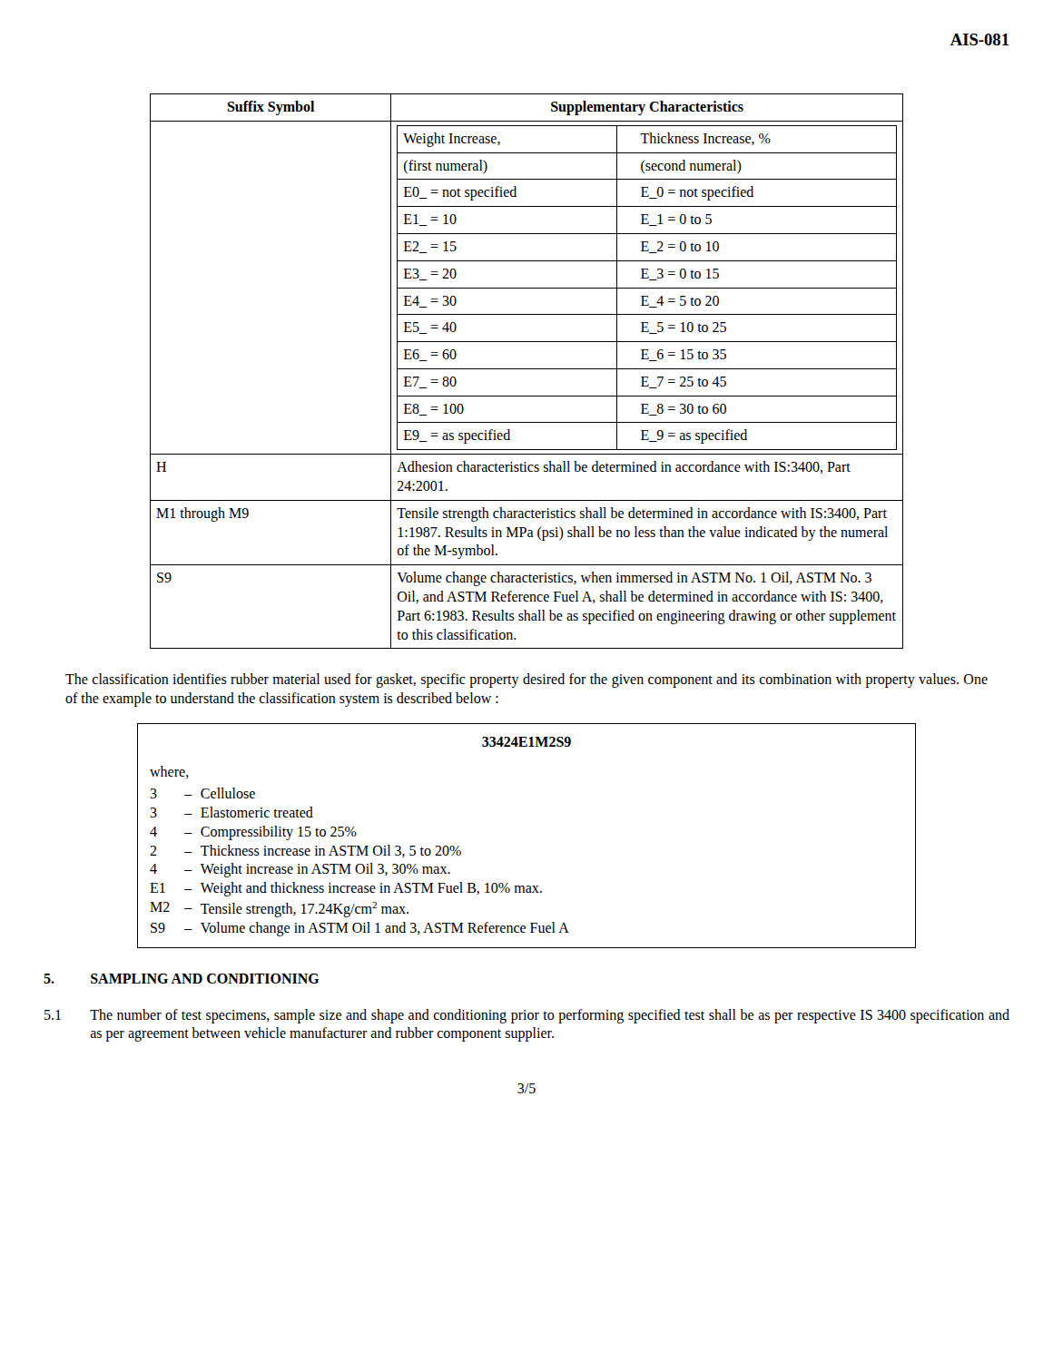AIS-081
| Suffix Symbol | Supplementary Characteristics |
| --- | --- |
| | / Weight Increase, / Thickness Increase, % / / (first numeral) / (second numeral) / / E0_ = not specified / E_0 = not specified / / E1_ = 10 / E_1 = 0 to 5 / / E2_ = 15 / E_2 = 0 to 10 / / E3_ = 20 / E_3 = 0 to 15 / / E4_ = 30 / E_4 = 5 to 20 / / E5_ = 40 / E_5 = 10 to 25 / / E6_ = 60 / E_6 = 15 to 35 / / E7_ = 80 / E_7 = 25 to 45 / / E8_ = 100 / E_8 = 30 to 60 / / E9_ = as specified / E_9 = as specified / |
| H | Adhesion characteristics shall be determined in accordance with IS:3400, Part 24:2001. |
| M1 through M9 | Tensile strength characteristics shall be determined in accordance with IS:3400, Part 1:1987. Results in MPa (psi) shall be no less than the value indicated by the numeral of the M-symbol. |
| S9 | Volume change characteristics, when immersed in ASTM No. 1 Oil, ASTM No. 3 Oil, and ASTM Reference Fuel A, shall be determined in accordance with IS: 3400, Part 6:1983. Results shall be as specified on engineering drawing or other supplement to this classification. |
The classification identifies rubber material used for gasket, specific property desired for the given component and its combination with property values. One of the example to understand the classification system is described below :
33424E1M2S9
where,
| 3 | – | Cellulose |
| 3 | – | Elastomeric treated |
| 4 | – | Compressibility 15 to 25% |
| 2 | – | Thickness increase in ASTM Oil 3, 5 to 20% |
| 4 | – | Weight increase in ASTM Oil 3, 30% max. |
| E1 | – | Weight and thickness increase in ASTM Fuel B, 10% max. |
| M2 | – | Tensile strength, 17.24Kg/cm 2 max. |
| S9 | – | Volume change in ASTM Oil 1 and 3, ASTM Reference Fuel A |
| 5. | SAMPLING AND CONDITIONING |
| 5.1 | The number of test specimens, sample size and shape and conditioning prior to performing specified test shall be as per respective IS 3400 specification and as per agreement between vehicle manufacturer and rubber component supplier. |
3/5